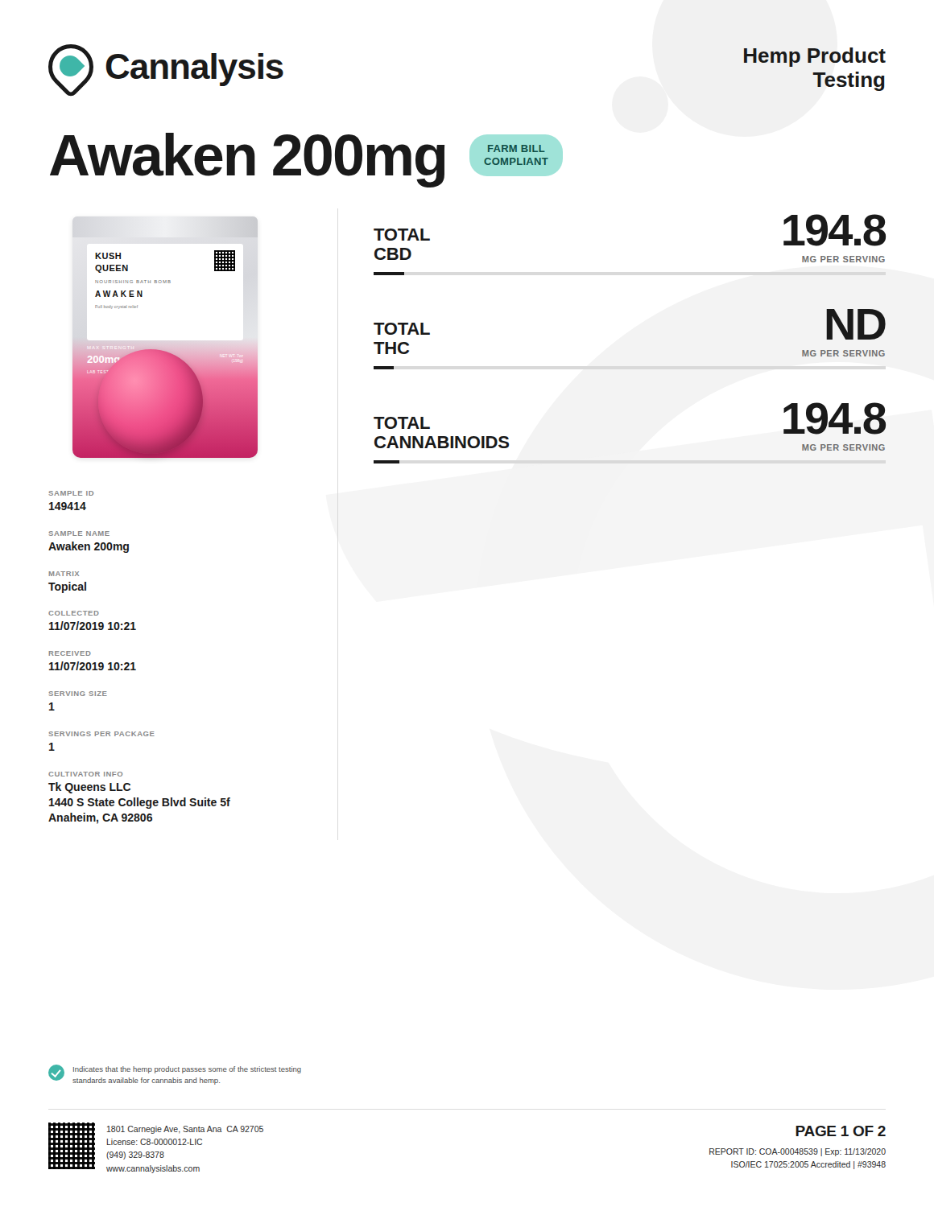Cannalysis
Hemp Product
Testing
Awaken 200mg
FARM BILL
COMPLIANT
KUSH
QUEEN
Nourishing Bath Bomb
AWAKEN
Full body crystal relief
MAX STRENGTH
200mg CBD
LAB TESTED & GUARANTEED
NET WT. 7oz
(198g)
Sample ID
149414
Sample Name
Awaken 200mg
Matrix
Topical
Collected
11/07/2019 10:21
Received
11/07/2019 10:21
Serving Size
1
Servings Per Package
1
Cultivator Info
Tk Queens LLC
1440 S State College Blvd Suite 5f
Anaheim, CA 92806
TOTAL CBD
194.8
mg per serving
TOTAL THC
ND
mg per serving
TOTAL CANNABINOIDS
194.8
mg per serving
Indicates that the hemp product passes some of the strictest testing standards available for cannabis and hemp.
1801 Carnegie Ave, Santa Ana CA 92705
License: C8-0000012-LIC
(949) 329-8378
www.cannalysislabs.com
PAGE 1 OF 2
REPORT ID: COA-00048539 | Exp: 11/13/2020
ISO/IEC 17025:2005 Accredited | #93948